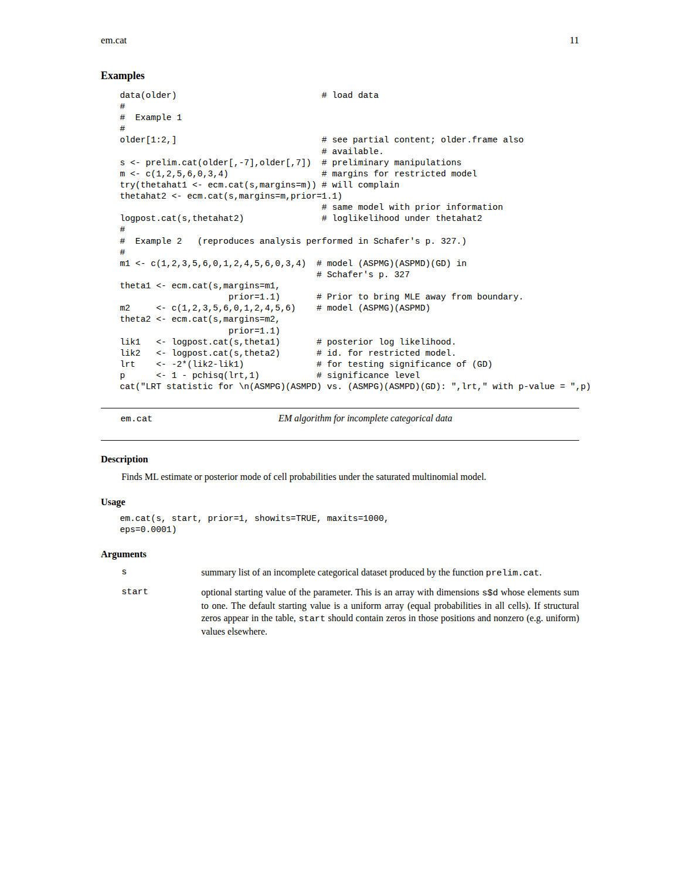em.cat 11
Examples
data(older)                            # load data
#
#  Example 1
#
older[1:2,]                            # see partial content; older.frame also
                                       # available.
s <- prelim.cat(older[,-7],older[,7])  # preliminary manipulations
m <- c(1,2,5,6,0,3,4)                  # margins for restricted model
try(thetahat1 <- ecm.cat(s,margins=m)) # will complain
thetahat2 <- ecm.cat(s,margins=m,prior=1.1)
                                       # same model with prior information
logpost.cat(s,thetahat2)               # loglikelihood under thetahat2
#
#  Example 2   (reproduces analysis performed in Schafer's p. 327.)
#
m1 <- c(1,2,3,5,6,0,1,2,4,5,6,0,3,4)  # model (ASPMG)(ASPMD)(GD) in
                                      # Schafer's p. 327
theta1 <- ecm.cat(s,margins=m1,
                     prior=1.1)       # Prior to bring MLE away from boundary.
m2     <- c(1,2,3,5,6,0,1,2,4,5,6)    # model (ASPMG)(ASPMD)
theta2 <- ecm.cat(s,margins=m2,
                     prior=1.1)
lik1   <- logpost.cat(s,theta1)       # posterior log likelihood.
lik2   <- logpost.cat(s,theta2)       # id. for restricted model.
lrt    <- -2*(lik2-lik1)              # for testing significance of (GD)
p      <- 1 - pchisq(lrt,1)           # significance level
cat("LRT statistic for \n(ASMPG)(ASMPD) vs. (ASMPG)(ASMPD)(GD): ",lrt," with p-value = ",p)
em.cat EM algorithm for incomplete categorical data
Description
Finds ML estimate or posterior mode of cell probabilities under the saturated multinomial model.
Usage
em.cat(s, start, prior=1, showits=TRUE, maxits=1000,
eps=0.0001)
Arguments
s
summary list of an incomplete categorical dataset produced by the function prelim.cat.
start
optional starting value of the parameter. This is an array with dimensions s$d whose elements sum to one. The default starting value is a uniform array (equal probabilities in all cells). If structural zeros appear in the table, start should contain zeros in those positions and nonzero (e.g. uniform) values elsewhere.